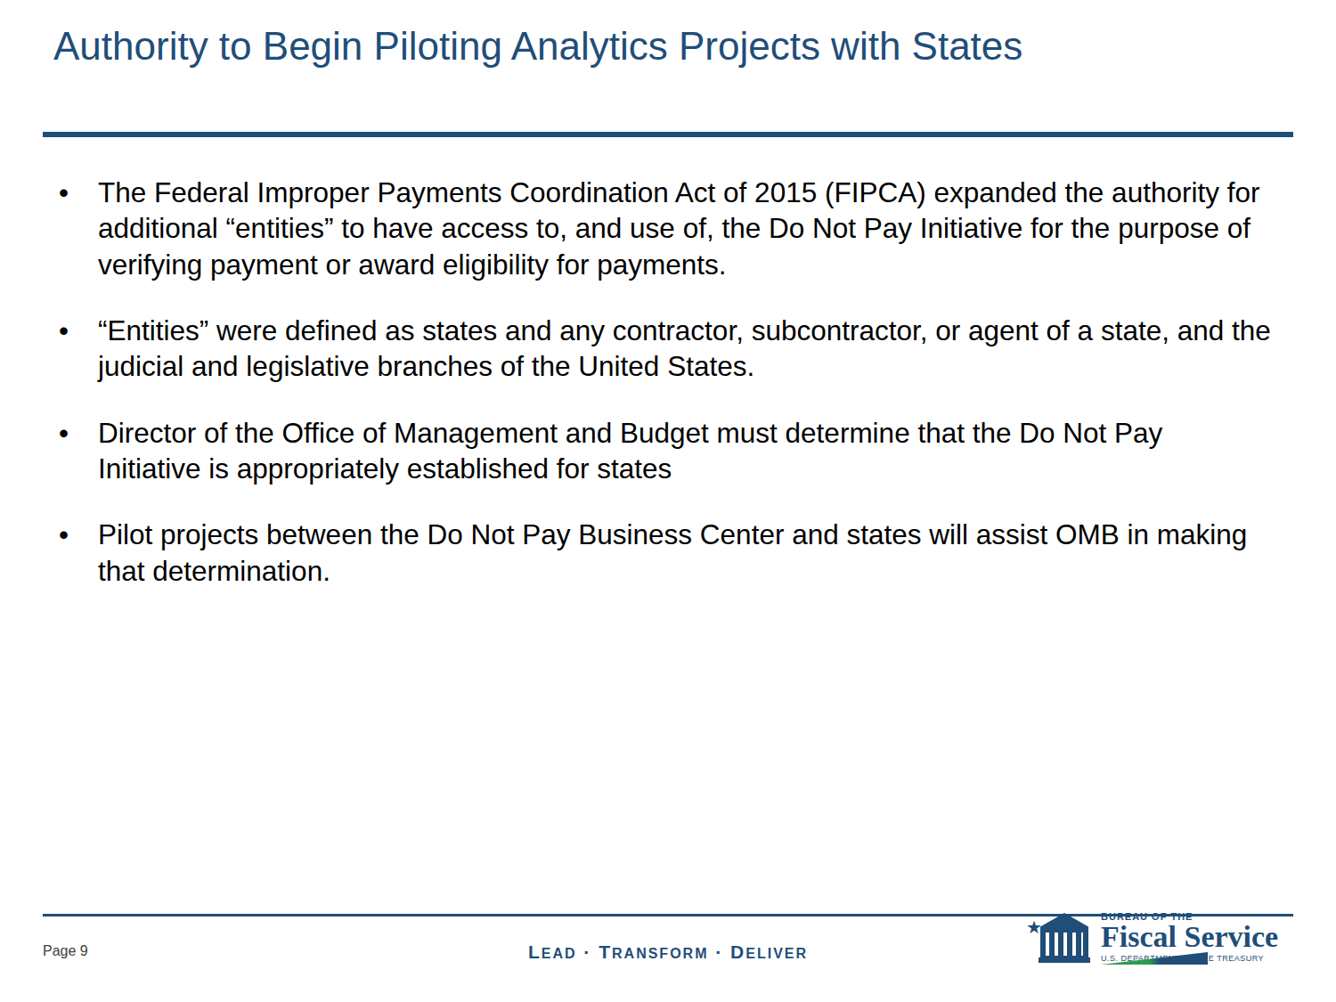Authority to Begin Piloting Analytics Projects with States
The Federal Improper Payments Coordination Act of 2015 (FIPCA) expanded the authority for additional “entities” to have access to, and use of, the Do Not Pay Initiative for the purpose of verifying payment or award eligibility for payments.
“Entities” were defined as states and any contractor, subcontractor, or agent of a state, and the judicial and legislative branches of the United States.
Director of the Office of Management and Budget must determine that the Do Not Pay Initiative is appropriately established for states
Pilot projects between the Do Not Pay Business Center and states will assist OMB in making that determination.
Page 9
LEAD · TRANSFORM · DELIVER
★
Bureau of the
Fiscal Service
U.S. Department of the Treasury